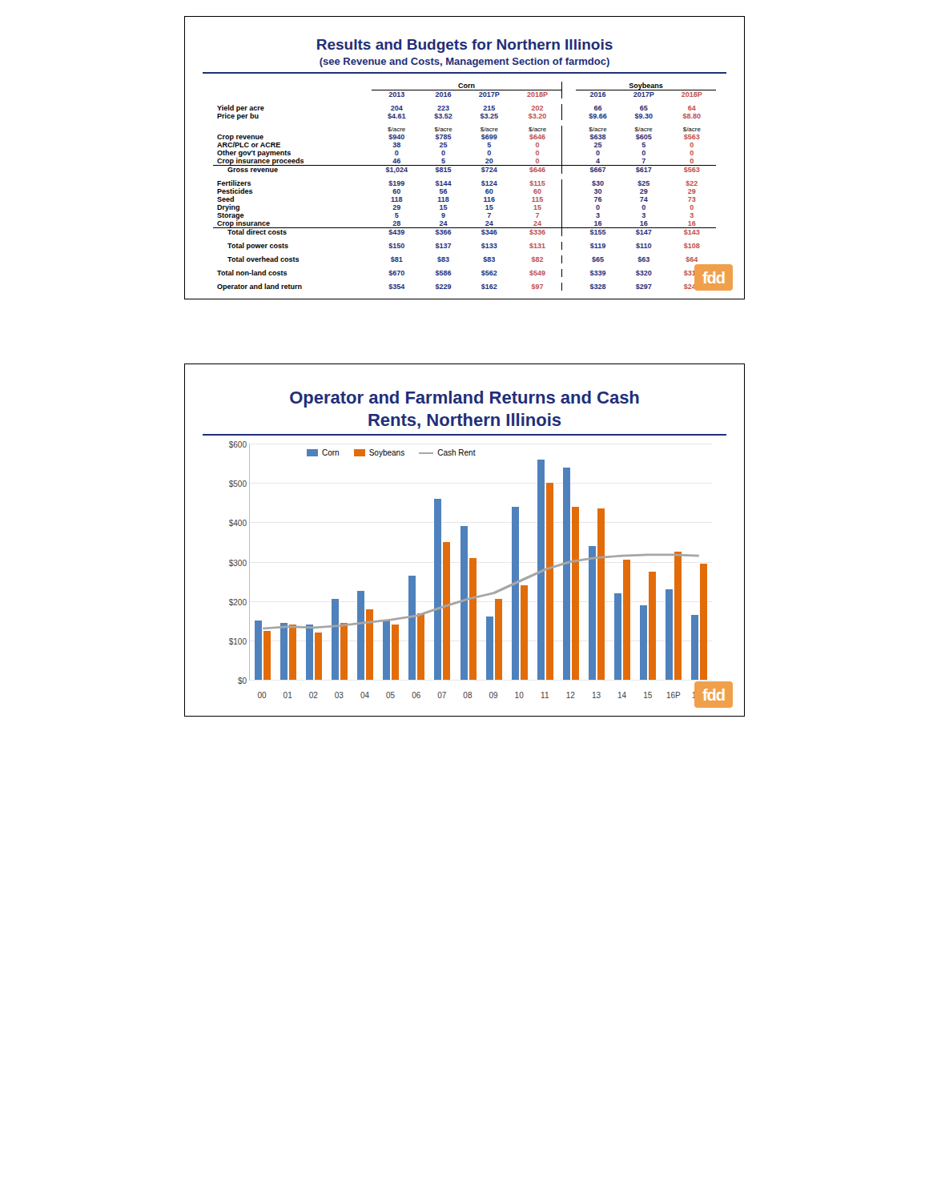Results and Budgets for Northern Illinois
(see Revenue and Costs, Management Section of farmdoc)
| | Corn | | Soybeans |
| | 2013 | 2016 | 2017P | 2018P | | 2016 | 2017P | 2018P |
| Yield per acre | 204 | 223 | 215 | 202 | | 66 | 65 | 64 |
| Price per bu | $4.61 | $3.52 | $3.25 | $3.20 | | $9.66 | $9.30 | $8.80 |
| | $/acre | $/acre | $/acre | $/acre | | $/acre | $/acre | $/acre |
| Crop revenue | $940 | $785 | $699 | $646 | | $638 | $605 | $563 |
| ARC/PLC or ACRE | 38 | 25 | 5 | 0 | | 25 | 5 | 0 |
| Other gov't payments | 0 | 0 | 0 | 0 | | 0 | 0 | 0 |
| Crop insurance proceeds | 46 | 5 | 20 | 0 | | 4 | 7 | 0 |
| Gross revenue | $1,024 | $815 | $724 | $646 | | $667 | $617 | $563 |
| Fertilizers | $199 | $144 | $124 | $115 | | $30 | $25 | $22 |
| Pesticides | 60 | 56 | 60 | 60 | | 30 | 29 | 29 |
| Seed | 118 | 118 | 116 | 115 | | 76 | 74 | 73 |
| Drying | 29 | 15 | 15 | 15 | | 0 | 0 | 0 |
| Storage | 5 | 9 | 7 | 7 | | 3 | 3 | 3 |
| Crop insurance | 28 | 24 | 24 | 24 | | 16 | 16 | 16 |
| Total direct costs | $439 | $366 | $346 | $336 | | $155 | $147 | $143 |
| Total power costs | $150 | $137 | $133 | $131 | | $119 | $110 | $108 |
| Total overhead costs | $81 | $83 | $83 | $82 | | $65 | $63 | $64 |
| Total non-land costs | $670 | $586 | $562 | $549 | | $339 | $320 | $315 |
| Operator and land return | $354 | $229 | $162 | $97 | | $328 | $297 | $248 |
fdd
Operator and Farmland Returns and Cash
Rents, Northern Illinois
Corn
Soybeans
Cash Rent
$600
$500
$400
$300
$200
$100
$0
00
01
02
03
04
05
06
07
08
09
10
11
12
13
14
15
16P
17P
fdd